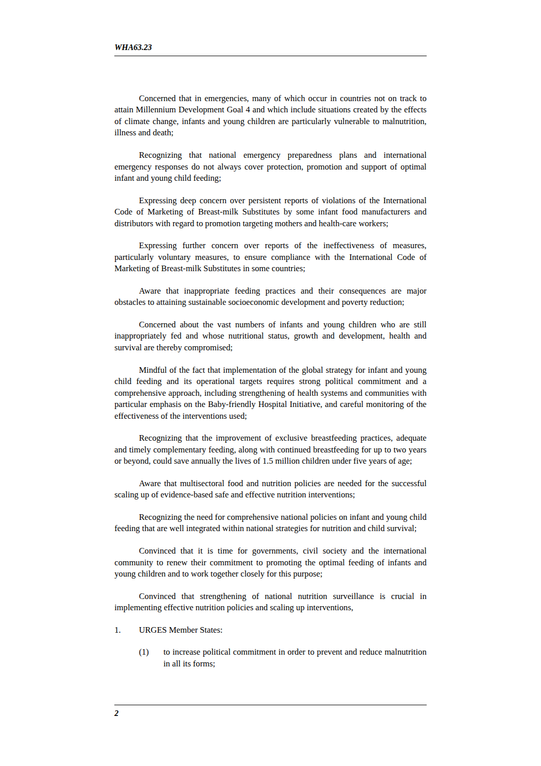WHA63.23
Concerned that in emergencies, many of which occur in countries not on track to attain Millennium Development Goal 4 and which include situations created by the effects of climate change, infants and young children are particularly vulnerable to malnutrition, illness and death;
Recognizing that national emergency preparedness plans and international emergency responses do not always cover protection, promotion and support of optimal infant and young child feeding;
Expressing deep concern over persistent reports of violations of the International Code of Marketing of Breast-milk Substitutes by some infant food manufacturers and distributors with regard to promotion targeting mothers and health-care workers;
Expressing further concern over reports of the ineffectiveness of measures, particularly voluntary measures, to ensure compliance with the International Code of Marketing of Breast-milk Substitutes in some countries;
Aware that inappropriate feeding practices and their consequences are major obstacles to attaining sustainable socioeconomic development and poverty reduction;
Concerned about the vast numbers of infants and young children who are still inappropriately fed and whose nutritional status, growth and development, health and survival are thereby compromised;
Mindful of the fact that implementation of the global strategy for infant and young child feeding and its operational targets requires strong political commitment and a comprehensive approach, including strengthening of health systems and communities with particular emphasis on the Baby-friendly Hospital Initiative, and careful monitoring of the effectiveness of the interventions used;
Recognizing that the improvement of exclusive breastfeeding practices, adequate and timely complementary feeding, along with continued breastfeeding for up to two years or beyond, could save annually the lives of 1.5 million children under five years of age;
Aware that multisectoral food and nutrition policies are needed for the successful scaling up of evidence-based safe and effective nutrition interventions;
Recognizing the need for comprehensive national policies on infant and young child feeding that are well integrated within national strategies for nutrition and child survival;
Convinced that it is time for governments, civil society and the international community to renew their commitment to promoting the optimal feeding of infants and young children and to work together closely for this purpose;
Convinced that strengthening of national nutrition surveillance is crucial in implementing effective nutrition policies and scaling up interventions,
1.
URGES Member States:
(1)
to increase political commitment in order to prevent and reduce malnutrition in all its forms;
2